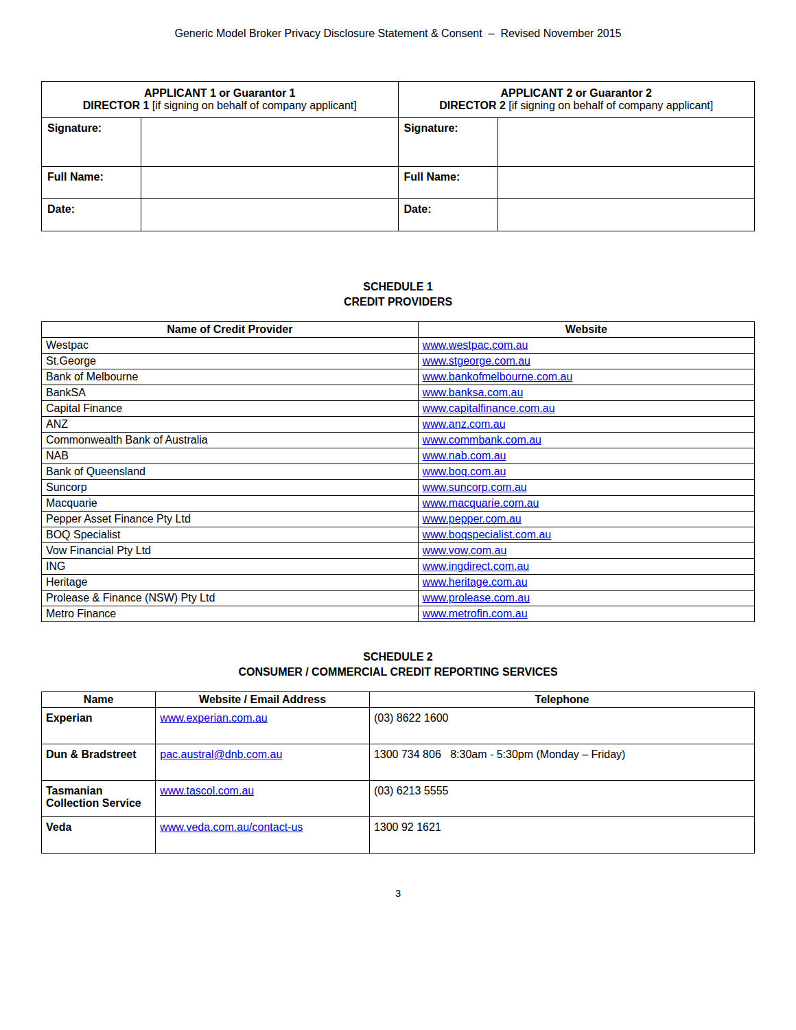Generic Model Broker Privacy Disclosure Statement & Consent – Revised November 2015
| APPLICANT 1 or Guarantor 1 DIRECTOR 1 [if signing on behalf of company applicant] | APPLICANT 2 or Guarantor 2 DIRECTOR 2 [if signing on behalf of company applicant] |
| --- | --- |
| Signature: | | Signature: | |
| Full Name: | | Full Name: | |
| Date: | | Date: | |
SCHEDULE 1
CREDIT PROVIDERS
| Name of Credit Provider | Website |
| --- | --- |
| Westpac | www.westpac.com.au |
| St.George | www.stgeorge.com.au |
| Bank of Melbourne | www.bankofmelbourne.com.au |
| BankSA | www.banksa.com.au |
| Capital Finance | www.capitalfinance.com.au |
| ANZ | www.anz.com.au |
| Commonwealth Bank of Australia | www.commbank.com.au |
| NAB | www.nab.com.au |
| Bank of Queensland | www.boq.com.au |
| Suncorp | www.suncorp.com.au |
| Macquarie | www.macquarie.com.au |
| Pepper Asset Finance Pty Ltd | www.pepper.com.au |
| BOQ Specialist | www.boqspecialist.com.au |
| Vow Financial Pty Ltd | www.vow.com.au |
| ING | www.ingdirect.com.au |
| Heritage | www.heritage.com.au |
| Prolease & Finance (NSW) Pty Ltd | www.prolease.com.au |
| Metro Finance | www.metrofin.com.au |
SCHEDULE 2
CONSUMER / COMMERCIAL CREDIT REPORTING SERVICES
| Name | Website / Email Address | Telephone |
| --- | --- | --- |
| Experian | www.experian.com.au | (03) 8622 1600 |
| Dun & Bradstreet | pac.austral@dnb.com.au | 1300 734 806 8:30am - 5:30pm (Monday – Friday) |
| Tasmanian Collection Service | www.tascol.com.au | (03) 6213 5555 |
| Veda | www.veda.com.au/contact-us | 1300 92 1621 |
3